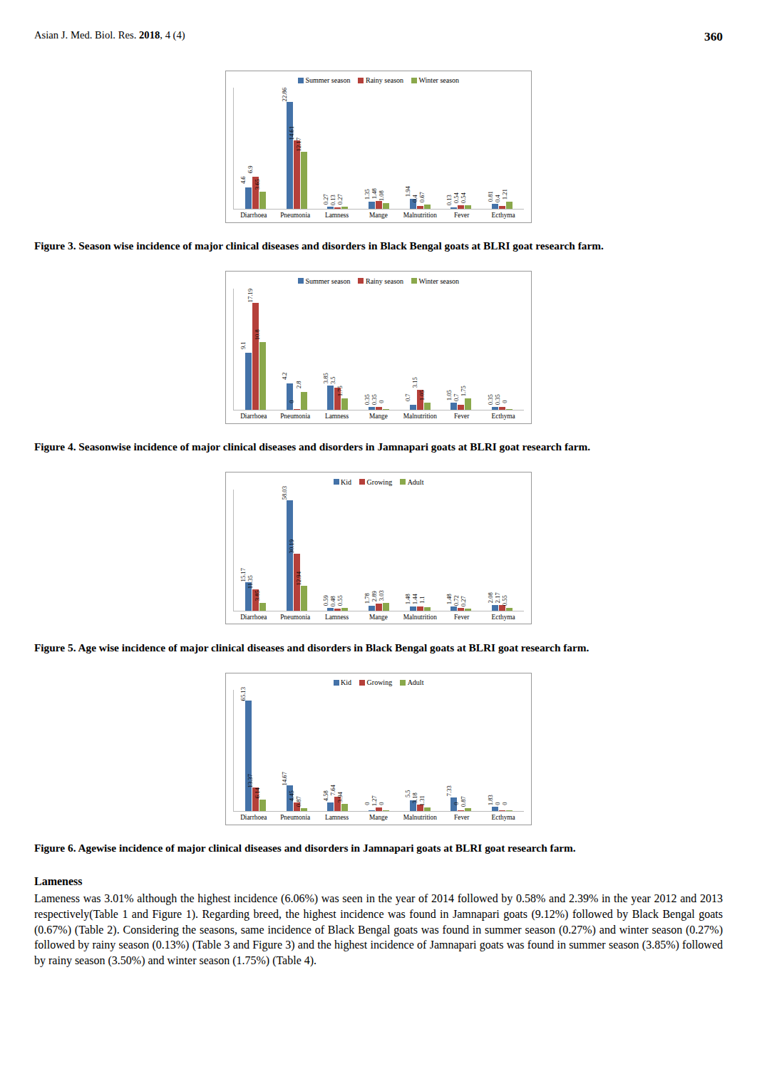Asian J. Med. Biol. Res. 2018, 4 (4)
360
Summer season Rainy season Winter season
4.6
6.9
3.65
22.86
14.61
12.17
0.27
0.13
0.27
1.35
1.48
1.08
1.94
0.4
0.67
0.13
0.54
0.54
0.81
0.4
1.21
Diarrhoea Pneumonia Lamness Mange Malnutrition Fever Ecthyma
Figure 3. Season wise incidence of major clinical diseases and disorders in Black Bengal goats at BLRI goat research farm.
Summer season Rainy season Winter season
9.1
17.19
10.8
4.2
0
2.8
3.85
3.5
1.75
0.35
0.35
0
0.7
3.15
1.05
1.05
0.7
1.75
0.35
0.35
0
Diarrhoea Pneumonia Lamness Mange Malnutrition Fever Ecthyma
Figure 4. Seasonwise incidence of major clinical diseases and disorders in Jamnapari goats at BLRI goat research farm.
Kid Growing Adult
15.17
11.35
3.85
58.03
30.19
12.94
0.59
0.48
0.55
1.78
2.89
3.03
1.48
1.44
1.1
1.48
0.72
0.27
2.08
2.17
0.55
Diarrhoea Pneumonia Lamness Mange Malnutrition Fever Ecthyma
Figure 5. Age wise incidence of major clinical diseases and disorders in Black Bengal goats at BLRI goat research farm.
Kid Growing Adult
65.13
13.37
6.14
14.67
4.45
0.87
4.58
7.64
3.94
0
1.27
0
5.5
3.18
1.31
7.33
0
0.87
1.83
0
0
Diarrhoea Pneumonia Lamness Mange Malnutrition Fever Ecthyma
Figure 6. Agewise incidence of major clinical diseases and disorders in Jamnapari goats at BLRI goat research farm.
Lameness
Lameness was 3.01% although the highest incidence (6.06%) was seen in the year of 2014 followed by 0.58% and 2.39% in the year 2012 and 2013 respectively(Table 1 and Figure 1). Regarding breed, the highest incidence was found in Jamnapari goats (9.12%) followed by Black Bengal goats (0.67%) (Table 2). Considering the seasons, same incidence of Black Bengal goats was found in summer season (0.27%) and winter season (0.27%) followed by rainy season (0.13%) (Table 3 and Figure 3) and the highest incidence of Jamnapari goats was found in summer season (3.85%) followed by rainy season (3.50%) and winter season (1.75%) (Table 4).